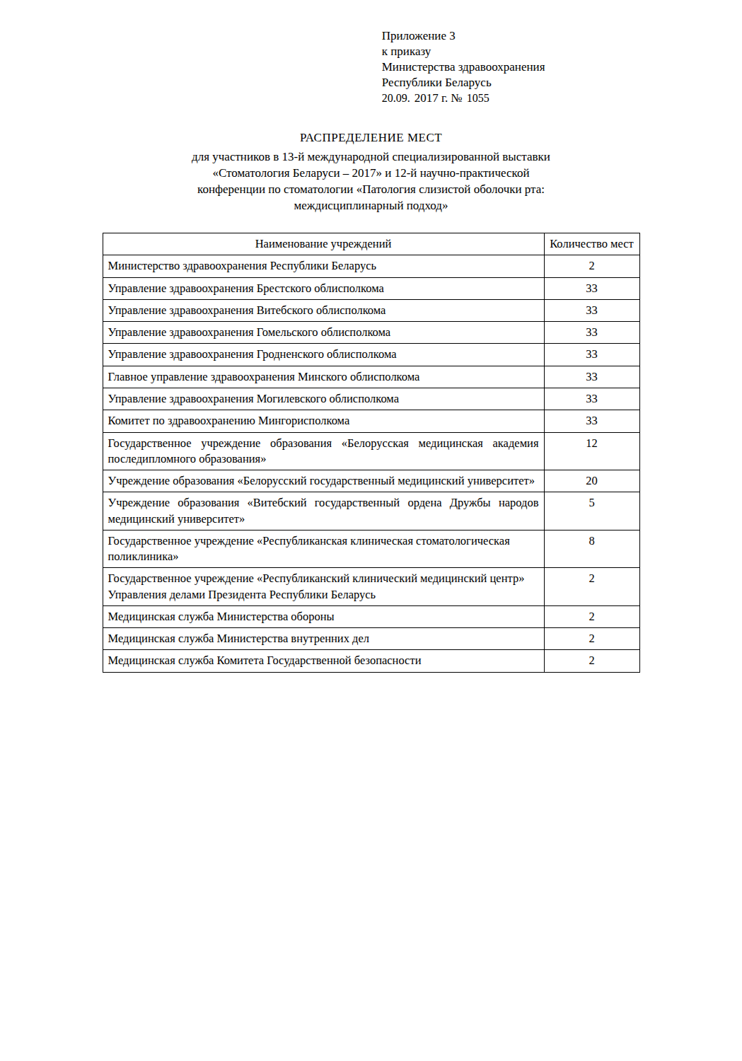Приложение 3
к приказу
Министерства здравоохранения
Республики Беларусь
20.09. 2017 г. № 1055
РАСПРЕДЕЛЕНИЕ МЕСТ
для участников в 13-й международной специализированной выставки
«Стоматология Беларуси – 2017» и 12-й научно-практической
конференции по стоматологии «Патология слизистой оболочки рта:
междисциплинарный подход»
| Наименование учреждений | Количество мест |
| --- | --- |
| Министерство здравоохранения Республики Беларусь | 2 |
| Управление здравоохранения Брестского облисполкома | 33 |
| Управление здравоохранения Витебского облисполкома | 33 |
| Управление здравоохранения Гомельского облисполкома | 33 |
| Управление здравоохранения Гродненского облисполкома | 33 |
| Главное управление здравоохранения Минского облисполкома | 33 |
| Управление здравоохранения Могилевского облисполкома | 33 |
| Комитет по здравоохранению Мингорисполкома | 33 |
| Государственное учреждение образования «Белорусская медицинская академия последипломного образования» | 12 |
| Учреждение образования «Белорусский государственный медицинский университет» | 20 |
| Учреждение образования «Витебский государственный ордена Дружбы народов медицинский университет» | 5 |
| Государственное учреждение «Республиканская клиническая стоматологическая поликлиника» | 8 |
| Государственное учреждение «Республиканский клинический медицинский центр» Управления делами Президента Республики Беларусь | 2 |
| Медицинская служба Министерства обороны | 2 |
| Медицинская служба Министерства внутренних дел | 2 |
| Медицинская служба Комитета Государственной безопасности | 2 |